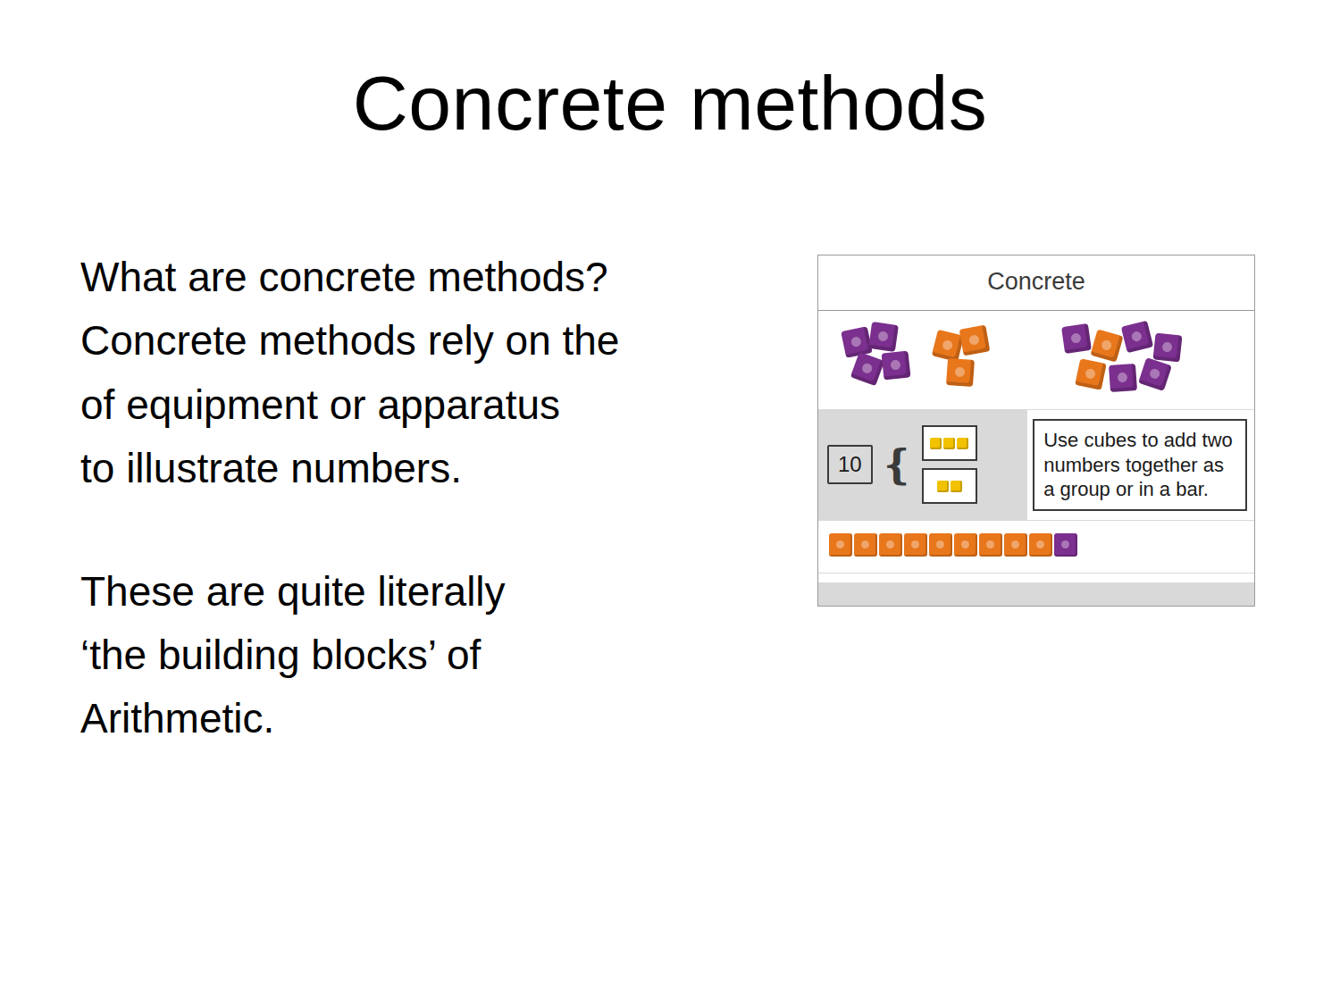Concrete methods
What are concrete methods?
Concrete methods rely on the
of equipment or apparatus
to illustrate numbers.
These are quite literally
‘the building blocks’ of
Arithmetic.
Concrete
10 ❴
Use cubes to add two numbers together as a group or in a bar.